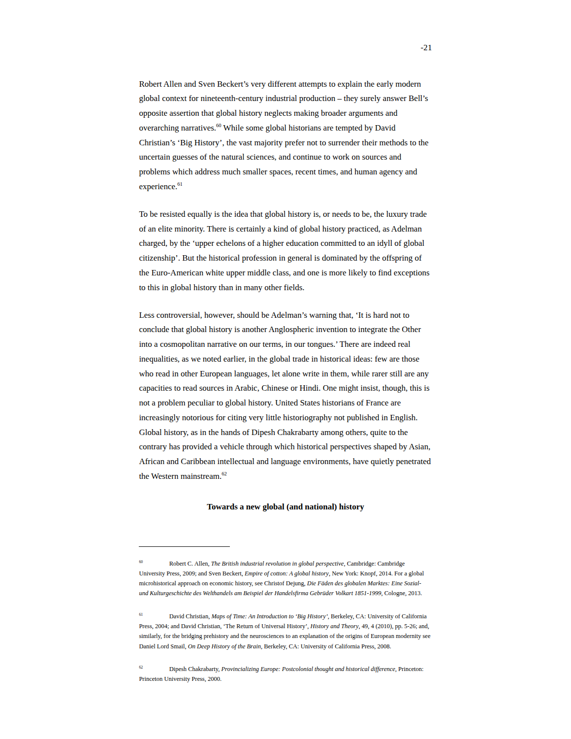-21
Robert Allen and Sven Beckert’s very different attempts to explain the early modern global context for nineteenth-century industrial production – they surely answer Bell’s opposite assertion that global history neglects making broader arguments and overarching narratives.60 While some global historians are tempted by David Christian’s ‘Big History’, the vast majority prefer not to surrender their methods to the uncertain guesses of the natural sciences, and continue to work on sources and problems which address much smaller spaces, recent times, and human agency and experience.61
To be resisted equally is the idea that global history is, or needs to be, the luxury trade of an elite minority. There is certainly a kind of global history practiced, as Adelman charged, by the ‘upper echelons of a higher education committed to an idyll of global citizenship’. But the historical profession in general is dominated by the offspring of the Euro-American white upper middle class, and one is more likely to find exceptions to this in global history than in many other fields.
Less controversial, however, should be Adelman’s warning that, ‘It is hard not to conclude that global history is another Anglospheric invention to integrate the Other into a cosmopolitan narrative on our terms, in our tongues.’ There are indeed real inequalities, as we noted earlier, in the global trade in historical ideas: few are those who read in other European languages, let alone write in them, while rarer still are any capacities to read sources in Arabic, Chinese or Hindi. One might insist, though, this is not a problem peculiar to global history. United States historians of France are increasingly notorious for citing very little historiography not published in English. Global history, as in the hands of Dipesh Chakrabarty among others, quite to the contrary has provided a vehicle through which historical perspectives shaped by Asian, African and Caribbean intellectual and language environments, have quietly penetrated the Western mainstream.62
Towards a new global (and national) history
60 Robert C. Allen, The British industrial revolution in global perspective, Cambridge: Cambridge University Press, 2009; and Sven Beckert, Empire of cotton: A global history, New York: Knopf, 2014. For a global microhistorical approach on economic history, see Christof Dejung, Die Fäden des globalen Marktes: Eine Sozial- und Kulturgeschichte des Welthandels am Beispiel der Handelsfirma Gebrüder Volkart 1851-1999, Cologne, 2013.
61 David Christian, Maps of Time: An Introduction to ‘Big History’, Berkeley, CA: University of California Press, 2004; and David Christian, ‘The Return of Universal History’, History and Theory, 49, 4 (2010), pp. 5-26; and, similarly, for the bridging prehistory and the neurosciences to an explanation of the origins of European modernity see Daniel Lord Smail, On Deep History of the Brain, Berkeley, CA: University of California Press, 2008.
62 Dipesh Chakrabarty, Provincializing Europe: Postcolonial thought and historical difference, Princeton: Princeton University Press, 2000.